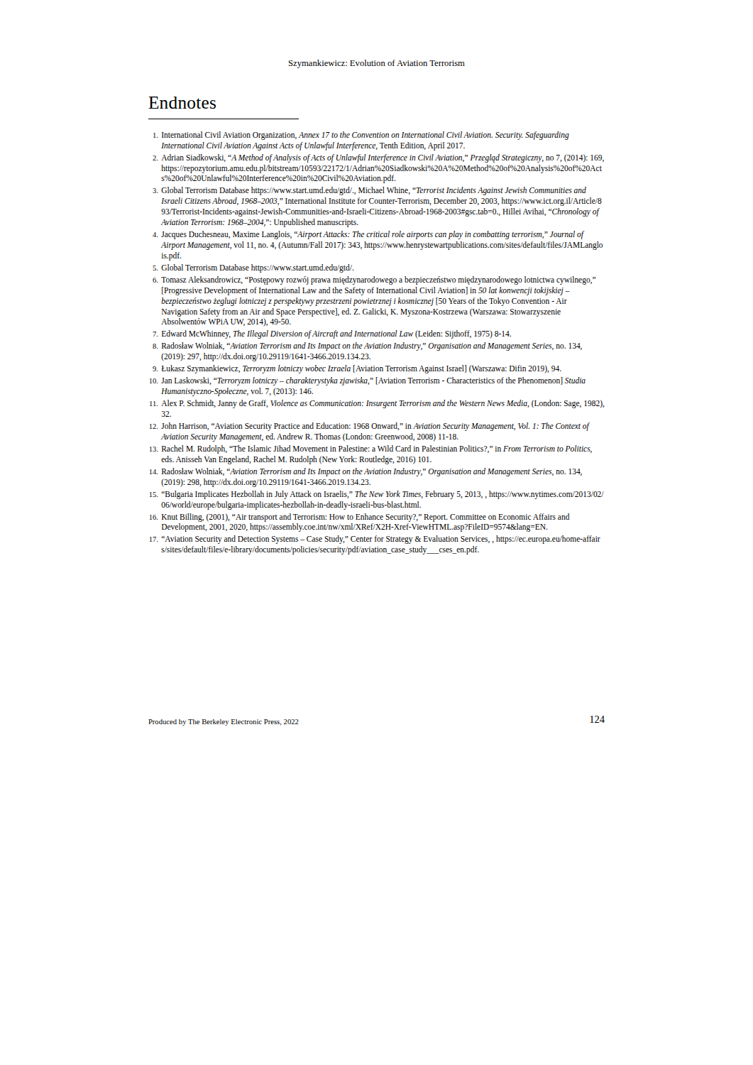Szymankiewicz: Evolution of Aviation Terrorism
Endnotes
International Civil Aviation Organization, Annex 17 to the Convention on International Civil Aviation. Security. Safeguarding International Civil Aviation Against Acts of Unlawful Interference, Tenth Edition, April 2017.
Adrian Siadkowski, “A Method of Analysis of Acts of Unlawful Interference in Civil Aviation,” Przegląd Strategiczny, no 7, (2014): 169, https://repozytorium.amu.edu.pl/bitstream/10593/22172/1/Adrian%20Siadkowski%20A%20Method%20of%20Analysis%20of%20Acts%20of%20Unlawful%20Interference%20in%20Civil%20Aviation.pdf.
Global Terrorism Database https://www.start.umd.edu/gtd/., Michael Whine, “Terrorist Incidents Against Jewish Communities and Israeli Citizens Abroad, 1968–2003,” International Institute for Counter-Terrorism, December 20, 2003, https://www.ict.org.il/Article/893/Terrorist-Incidents-against-Jewish-Communities-and-Israeli-Citizens-Abroad-1968-2003#gsc.tab=0., Hillei Avihai, “Chronology of Aviation Terrorism: 1968–2004,”: Unpublished manuscripts.
Jacques Duchesneau, Maxime Langlois, “Airport Attacks: The critical role airports can play in combatting terrorism,” Journal of Airport Management, vol 11, no. 4, (Autumn/Fall 2017): 343, https://www.henrystewartpublications.com/sites/default/files/JAMLanglois.pdf.
Global Terrorism Database https://www.start.umd.edu/gtd/.
Tomasz Aleksandrowicz, “Postępowy rozwój prawa międzynarodowego a bezpieczeństwo międzynarodowego lotnictwa cywilnego,” [Progressive Development of International Law and the Safety of International Civil Aviation] in 50 lat konwencji tokijskiej – bezpieczeństwo żeglugi lotniczej z perspektywy przestrzeni powietrznej i kosmicznej [50 Years of the Tokyo Convention - Air Navigation Safety from an Air and Space Perspective], ed. Z. Galicki, K. Myszona-Kostrzewa (Warszawa: Stowarzyszenie Absolwentów WPiA UW, 2014), 49-50.
Edward McWhinney, The Illegal Diversion of Aircraft and International Law (Leiden: Sijthoff, 1975) 8-14.
Radosław Wolniak, “Aviation Terrorism and Its Impact on the Aviation Industry,” Organisation and Management Series, no. 134, (2019): 297, http://dx.doi.org/10.29119/1641-3466.2019.134.23.
Łukasz Szymankiewicz, Terroryzm lotniczy wobec Izraela [Aviation Terrorism Against Israel] (Warszawa: Difin 2019), 94.
Jan Laskowski, “Terroryzm lotniczy – charakterystyka zjawiska,” [Aviation Terrorism - Characteristics of the Phenomenon] Studia Humanistyczno-Społeczne, vol. 7, (2013): 146.
Alex P. Schmidt, Janny de Graff, Violence as Communication: Insurgent Terrorism and the Western News Media, (London: Sage, 1982), 32.
John Harrison, “Aviation Security Practice and Education: 1968 Onward,” in Aviation Security Management, Vol. 1: The Context of Aviation Security Management, ed. Andrew R. Thomas (London: Greenwood, 2008) 11-18.
Rachel M. Rudolph, “The Islamic Jihad Movement in Palestine: a Wild Card in Palestinian Politics?,” in From Terrorism to Politics, eds. Anisseh Van Engeland, Rachel M. Rudolph (New York: Routledge, 2016) 101.
Radosław Wolniak, “Aviation Terrorism and Its Impact on the Aviation Industry,” Organisation and Management Series, no. 134, (2019): 298, http://dx.doi.org/10.29119/1641-3466.2019.134.23.
“Bulgaria Implicates Hezbollah in July Attack on Israelis,” The New York Times, February 5, 2013, , https://www.nytimes.com/2013/02/06/world/europe/bulgaria-implicates-hezbollah-in-deadly-israeli-bus-blast.html.
Knut Billing, (2001), “Air transport and Terrorism: How to Enhance Security?,” Report. Committee on Economic Affairs and Development, 2001, 2020, https://assembly.coe.int/nw/xml/XRef/X2H-Xref-ViewHTML.asp?FileID=9574&lang=EN.
“Aviation Security and Detection Systems – Case Study,” Center for Strategy & Evaluation Services, , https://ec.europa.eu/home-affairs/sites/default/files/e-library/documents/policies/security/pdf/aviation_case_study___cses_en.pdf.
Produced by The Berkeley Electronic Press, 2022
124